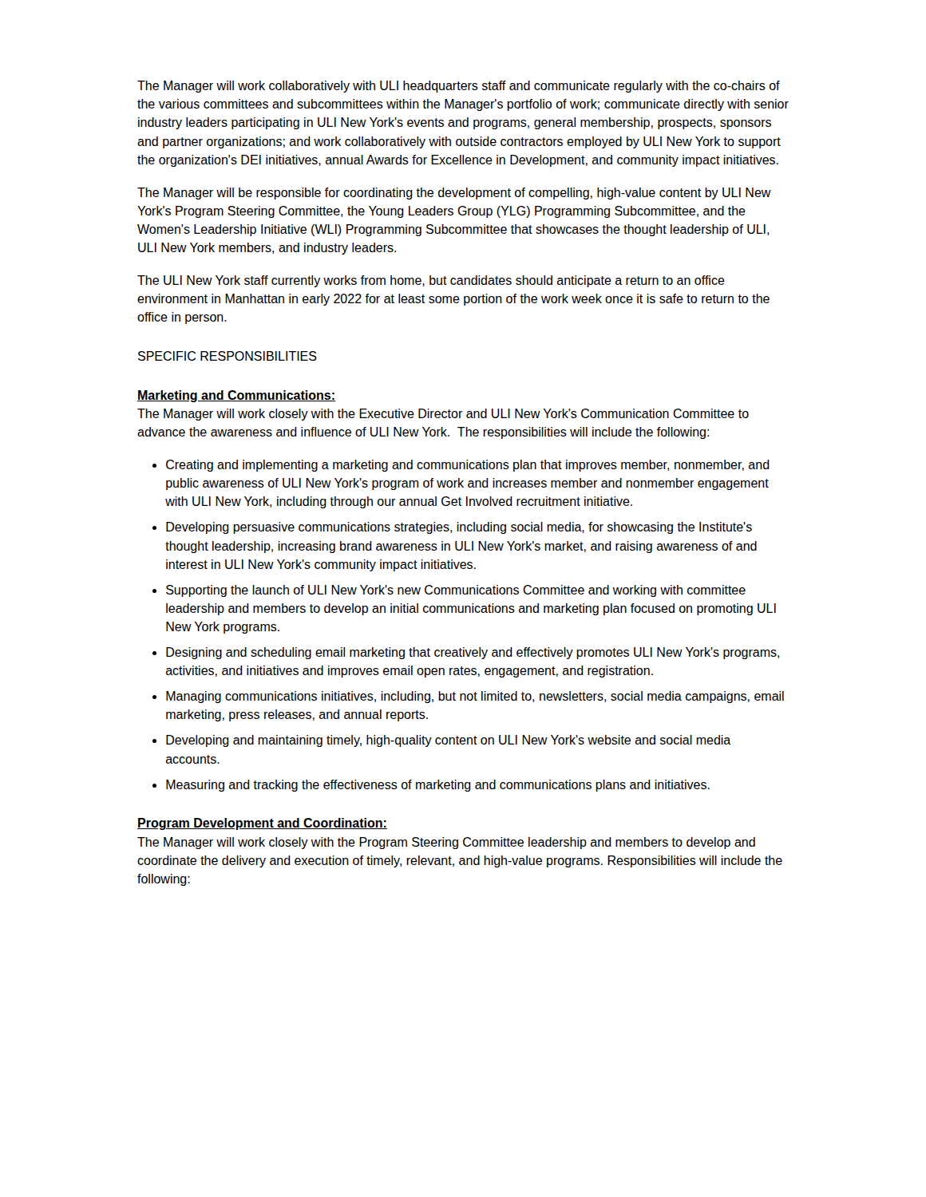The Manager will work collaboratively with ULI headquarters staff and communicate regularly with the co-chairs of the various committees and subcommittees within the Manager's portfolio of work; communicate directly with senior industry leaders participating in ULI New York's events and programs, general membership, prospects, sponsors and partner organizations; and work collaboratively with outside contractors employed by ULI New York to support the organization's DEI initiatives, annual Awards for Excellence in Development, and community impact initiatives.
The Manager will be responsible for coordinating the development of compelling, high-value content by ULI New York's Program Steering Committee, the Young Leaders Group (YLG) Programming Subcommittee, and the Women's Leadership Initiative (WLI) Programming Subcommittee that showcases the thought leadership of ULI, ULI New York members, and industry leaders.
The ULI New York staff currently works from home, but candidates should anticipate a return to an office environment in Manhattan in early 2022 for at least some portion of the work week once it is safe to return to the office in person.
SPECIFIC RESPONSIBILITIES
Marketing and Communications:
The Manager will work closely with the Executive Director and ULI New York's Communication Committee to advance the awareness and influence of ULI New York. The responsibilities will include the following:
Creating and implementing a marketing and communications plan that improves member, nonmember, and public awareness of ULI New York's program of work and increases member and nonmember engagement with ULI New York, including through our annual Get Involved recruitment initiative.
Developing persuasive communications strategies, including social media, for showcasing the Institute's thought leadership, increasing brand awareness in ULI New York's market, and raising awareness of and interest in ULI New York's community impact initiatives.
Supporting the launch of ULI New York's new Communications Committee and working with committee leadership and members to develop an initial communications and marketing plan focused on promoting ULI New York programs.
Designing and scheduling email marketing that creatively and effectively promotes ULI New York's programs, activities, and initiatives and improves email open rates, engagement, and registration.
Managing communications initiatives, including, but not limited to, newsletters, social media campaigns, email marketing, press releases, and annual reports.
Developing and maintaining timely, high-quality content on ULI New York's website and social media accounts.
Measuring and tracking the effectiveness of marketing and communications plans and initiatives.
Program Development and Coordination:
The Manager will work closely with the Program Steering Committee leadership and members to develop and coordinate the delivery and execution of timely, relevant, and high-value programs. Responsibilities will include the following: